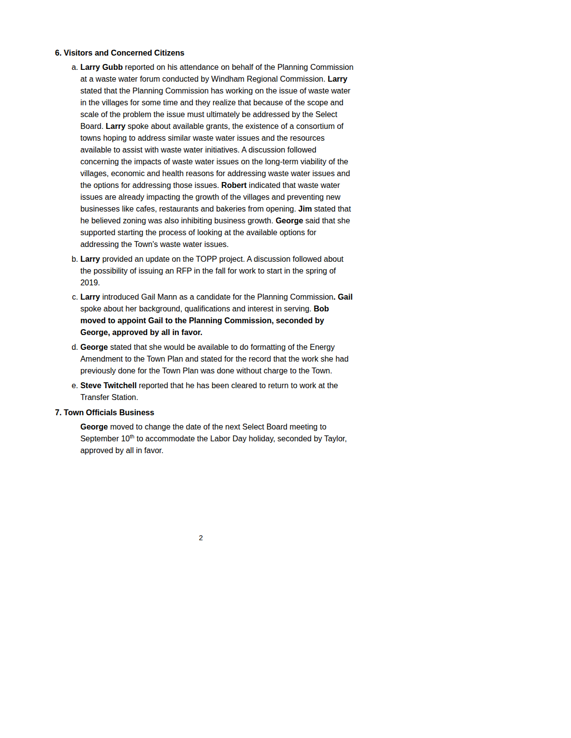Visitors and Concerned Citizens
Larry Gubb reported on his attendance on behalf of the Planning Commission at a waste water forum conducted by Windham Regional Commission. Larry stated that the Planning Commission has working on the issue of waste water in the villages for some time and they realize that because of the scope and scale of the problem the issue must ultimately be addressed by the Select Board. Larry spoke about available grants, the existence of a consortium of towns hoping to address similar waste water issues and the resources available to assist with waste water initiatives. A discussion followed concerning the impacts of waste water issues on the long-term viability of the villages, economic and health reasons for addressing waste water issues and the options for addressing those issues. Robert indicated that waste water issues are already impacting the growth of the villages and preventing new businesses like cafes, restaurants and bakeries from opening. Jim stated that he believed zoning was also inhibiting business growth. George said that she supported starting the process of looking at the available options for addressing the Town's waste water issues.
Larry provided an update on the TOPP project. A discussion followed about the possibility of issuing an RFP in the fall for work to start in the spring of 2019.
Larry introduced Gail Mann as a candidate for the Planning Commission. Gail spoke about her background, qualifications and interest in serving. Bob moved to appoint Gail to the Planning Commission, seconded by George, approved by all in favor.
George stated that she would be available to do formatting of the Energy Amendment to the Town Plan and stated for the record that the work she had previously done for the Town Plan was done without charge to the Town.
Steve Twitchell reported that he has been cleared to return to work at the Transfer Station.
Town Officials Business
George moved to change the date of the next Select Board meeting to September 10th to accommodate the Labor Day holiday, seconded by Taylor, approved by all in favor.
2